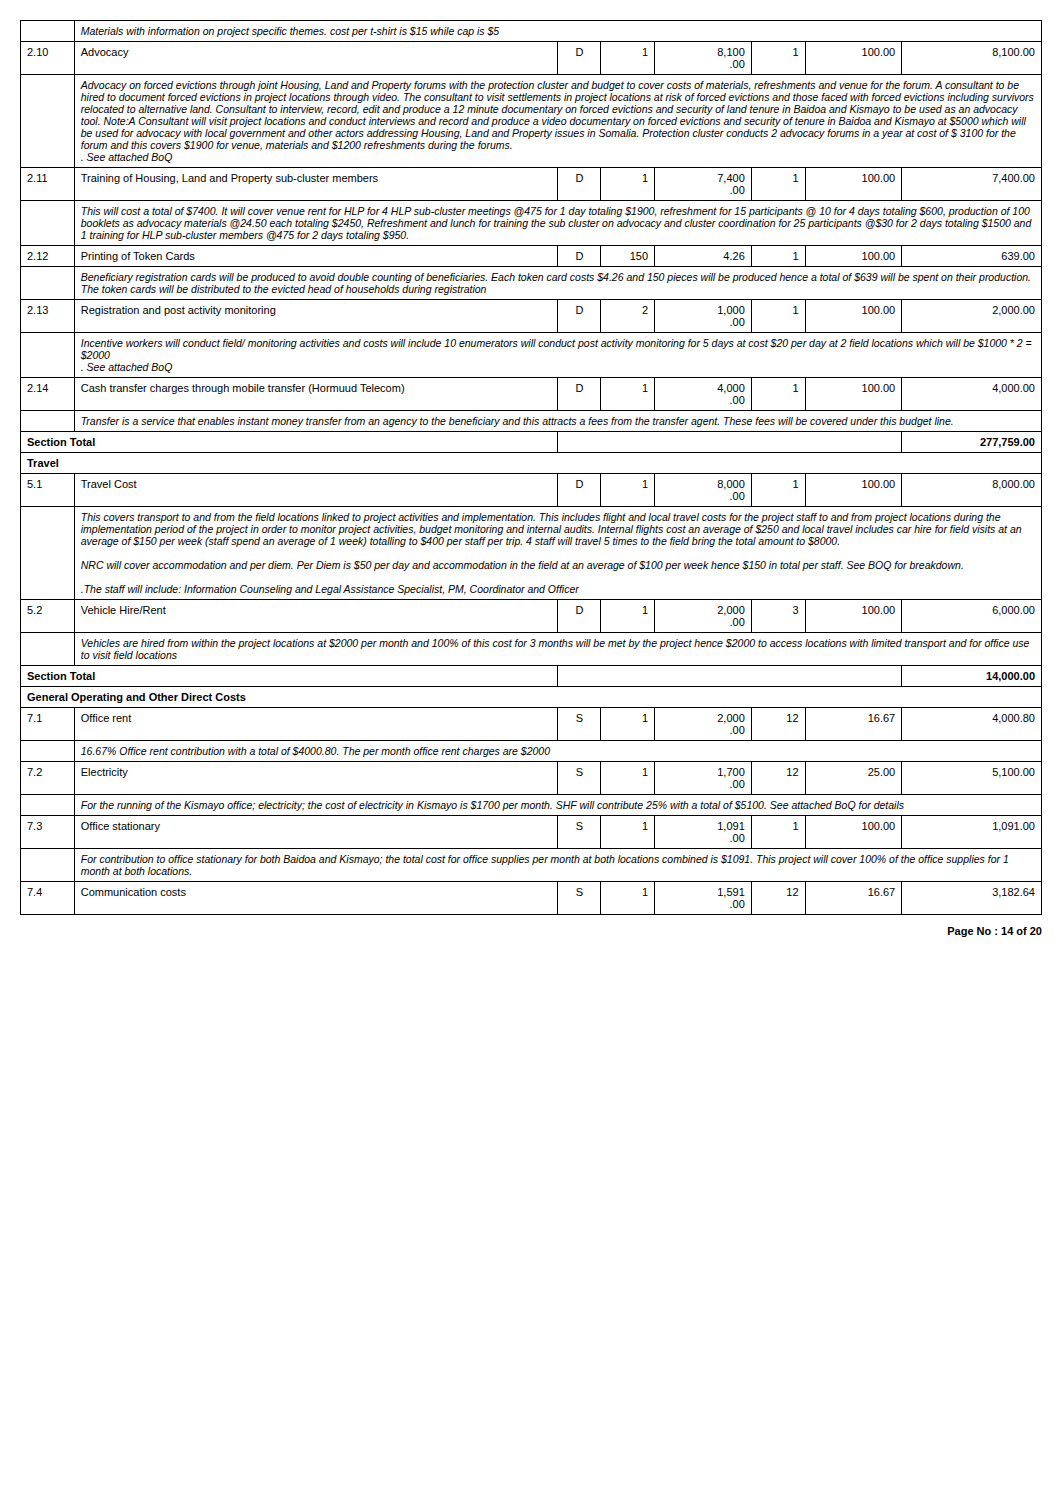| | Materials with information on project specific themes. cost per t-shirt is $15 while cap is $5 |
| 2.10 | Advocacy | D | 1 | 8,100 .00 | 1 | 100.00 | 8,100.00 |
| | Advocacy on forced evictions through joint Housing, Land and Property forums with the protection cluster and budget to cover costs of materials, refreshments and venue for the forum. A consultant to be hired to document forced evictions in project locations through video. The consultant to visit settlements in project locations at risk of forced evictions and those faced with forced evictions including survivors relocated to alternative land. Consultant to interview, record, edit and produce a 12 minute documentary on forced evictions and security of land tenure in Baidoa and Kismayo to be used as an advocacy tool. Note:A Consultant will visit project locations and conduct interviews and record and produce a video documentary on forced evictions and security of tenure in Baidoa and Kismayo at $5000 which will be used for advocacy with local government and other actors addressing Housing, Land and Property issues in Somalia. Protection cluster conducts 2 advocacy forums in a year at cost of $ 3100 for the forum and this covers $1900 for venue, materials and $1200 refreshments during the forums. . See attached BoQ |
| 2.11 | Training of Housing, Land and Property sub-cluster members | D | 1 | 7,400 .00 | 1 | 100.00 | 7,400.00 |
| | This will cost a total of $7400. It will cover venue rent for HLP for 4 HLP sub-cluster meetings @475 for 1 day totaling $1900, refreshment for 15 participants @ 10 for 4 days totaling $600, production of 100 booklets as advocacy materials @24.50 each totaling $2450, Refreshment and lunch for training the sub cluster on advocacy and cluster coordination for 25 participants @$30 for 2 days totaling $1500 and 1 training for HLP sub-cluster members @475 for 2 days totaling $950. |
| 2.12 | Printing of Token Cards | D | 150 | 4.26 | 1 | 100.00 | 639.00 |
| | Beneficiary registration cards will be produced to avoid double counting of beneficiaries. Each token card costs $4.26 and 150 pieces will be produced hence a total of $639 will be spent on their production. The token cards will be distributed to the evicted head of households during registration |
| 2.13 | Registration and post activity monitoring | D | 2 | 1,000 .00 | 1 | 100.00 | 2,000.00 |
| | Incentive workers will conduct field/ monitoring activities and costs will include 10 enumerators will conduct post activity monitoring for 5 days at cost $20 per day at 2 field locations which will be $1000 * 2 = $2000 . See attached BoQ |
| 2.14 | Cash transfer charges through mobile transfer (Hormuud Telecom) | D | 1 | 4,000 .00 | 1 | 100.00 | 4,000.00 |
| | Transfer is a service that enables instant money transfer from an agency to the beneficiary and this attracts a fees from the transfer agent. These fees will be covered under this budget line. |
| Section Total | | 277,759.00 |
| Travel |
| 5.1 | Travel Cost | D | 1 | 8,000 .00 | 1 | 100.00 | 8,000.00 |
| | This covers transport to and from the field locations linked to project activities and implementation. This includes flight and local travel costs for the project staff to and from project locations during the implementation period of the project in order to monitor project activities, budget monitoring and internal audits. Internal flights cost an average of $250 and local travel includes car hire for field visits at an average of $150 per week (staff spend an average of 1 week) totalling to $400 per staff per trip. 4 staff will travel 5 times to the field bring the total amount to $8000. NRC will cover accommodation and per diem. Per Diem is $50 per day and accommodation in the field at an average of $100 per week hence $150 in total per staff. See BOQ for breakdown. .The staff will include: Information Counseling and Legal Assistance Specialist, PM, Coordinator and Officer |
| 5.2 | Vehicle Hire/Rent | D | 1 | 2,000 .00 | 3 | 100.00 | 6,000.00 |
| | Vehicles are hired from within the project locations at $2000 per month and 100% of this cost for 3 months will be met by the project hence $2000 to access locations with limited transport and for office use to visit field locations |
| Section Total | | 14,000.00 |
| General Operating and Other Direct Costs |
| 7.1 | Office rent | S | 1 | 2,000 .00 | 12 | 16.67 | 4,000.80 |
| | 16.67% Office rent contribution with a total of $4000.80. The per month office rent charges are $2000 |
| 7.2 | Electricity | S | 1 | 1,700 .00 | 12 | 25.00 | 5,100.00 |
| | For the running of the Kismayo office; electricity; the cost of electricity in Kismayo is $1700 per month. SHF will contribute 25% with a total of $5100. See attached BoQ for details |
| 7.3 | Office stationary | S | 1 | 1,091 .00 | 1 | 100.00 | 1,091.00 |
| | For contribution to office stationary for both Baidoa and Kismayo; the total cost for office supplies per month at both locations combined is $1091. This project will cover 100% of the office supplies for 1 month at both locations. |
| 7.4 | Communication costs | S | 1 | 1,591 .00 | 12 | 16.67 | 3,182.64 |
Page No : 14 of 20